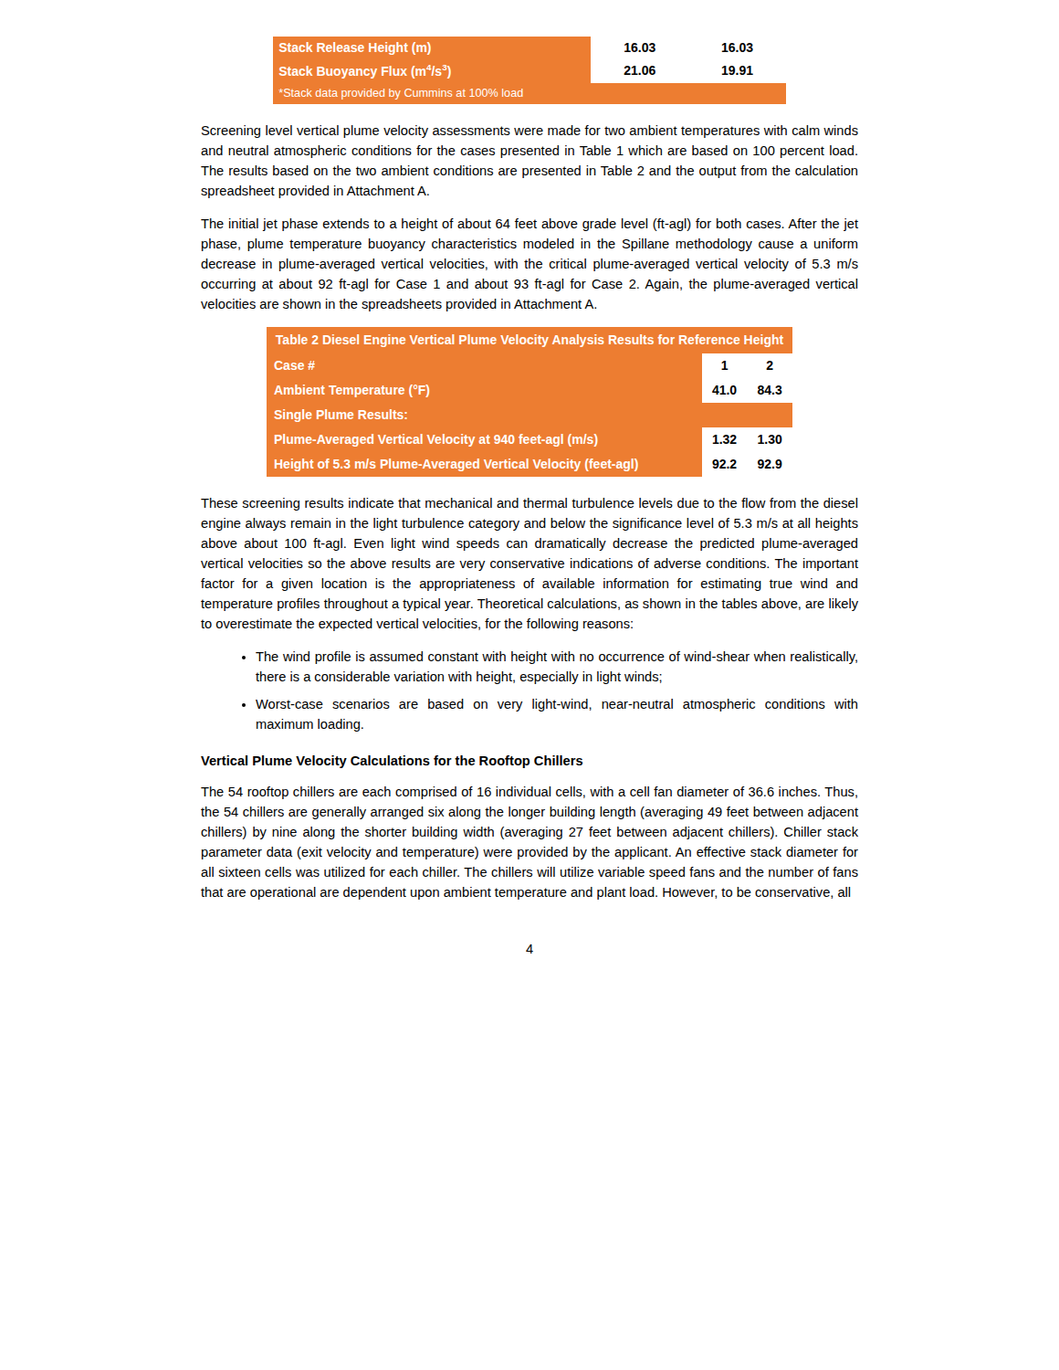| Stack Release Height (m) | 16.03 | 16.03 |
| Stack Buoyancy Flux (m 4 /s 3 ) | 21.06 | 19.91 |
| *Stack data provided by Cummins at 100% load |
Screening level vertical plume velocity assessments were made for two ambient temperatures with calm winds and neutral atmospheric conditions for the cases presented in Table 1 which are based on 100 percent load. The results based on the two ambient conditions are presented in Table 2 and the output from the calculation spreadsheet provided in Attachment A.
The initial jet phase extends to a height of about 64 feet above grade level (ft-agl) for both cases. After the jet phase, plume temperature buoyancy characteristics modeled in the Spillane methodology cause a uniform decrease in plume-averaged vertical velocities, with the critical plume-averaged vertical velocity of 5.3 m/s occurring at about 92 ft-agl for Case 1 and about 93 ft-agl for Case 2. Again, the plume-averaged vertical velocities are shown in the spreadsheets provided in Attachment A.
Table 2 Diesel Engine Vertical Plume Velocity Analysis Results for Reference Height
| Case # | 1 | 2 |
| Ambient Temperature (°F) | 41.0 | 84.3 |
| Single Plume Results: | | |
| Plume-Averaged Vertical Velocity at 940 feet-agl (m/s) | 1.32 | 1.30 |
| Height of 5.3 m/s Plume-Averaged Vertical Velocity (feet-agl) | 92.2 | 92.9 |
These screening results indicate that mechanical and thermal turbulence levels due to the flow from the diesel engine always remain in the light turbulence category and below the significance level of 5.3 m/s at all heights above about 100 ft-agl. Even light wind speeds can dramatically decrease the predicted plume-averaged vertical velocities so the above results are very conservative indications of adverse conditions. The important factor for a given location is the appropriateness of available information for estimating true wind and temperature profiles throughout a typical year. Theoretical calculations, as shown in the tables above, are likely to overestimate the expected vertical velocities, for the following reasons:
The wind profile is assumed constant with height with no occurrence of wind-shear when realistically, there is a considerable variation with height, especially in light winds;
Worst-case scenarios are based on very light-wind, near-neutral atmospheric conditions with maximum loading.
Vertical Plume Velocity Calculations for the Rooftop Chillers
The 54 rooftop chillers are each comprised of 16 individual cells, with a cell fan diameter of 36.6 inches. Thus, the 54 chillers are generally arranged six along the longer building length (averaging 49 feet between adjacent chillers) by nine along the shorter building width (averaging 27 feet between adjacent chillers). Chiller stack parameter data (exit velocity and temperature) were provided by the applicant. An effective stack diameter for all sixteen cells was utilized for each chiller. The chillers will utilize variable speed fans and the number of fans that are operational are dependent upon ambient temperature and plant load. However, to be conservative, all
4